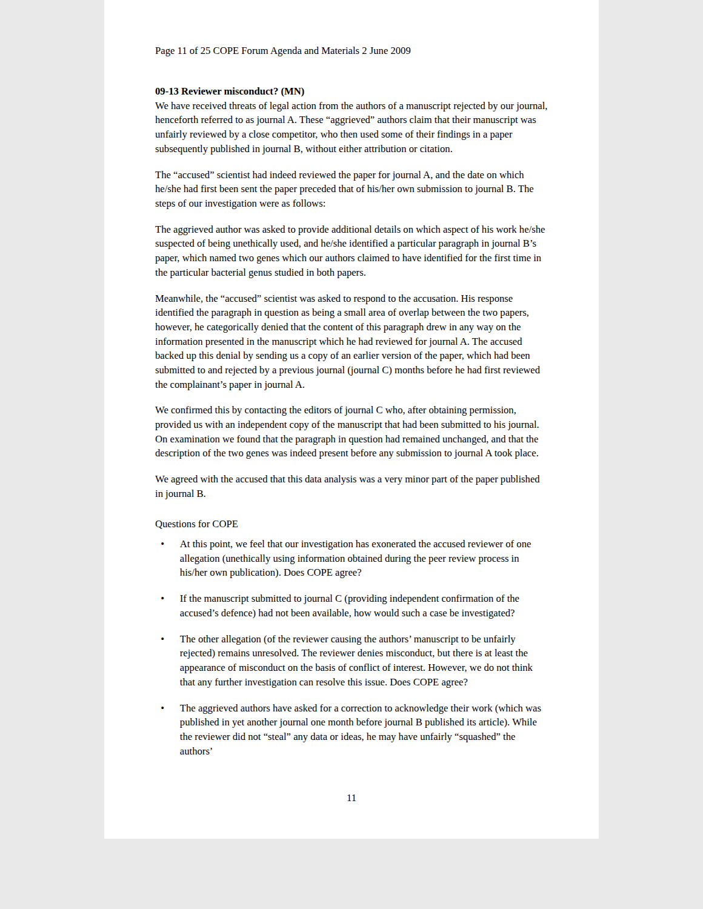Page 11 of 25 COPE Forum Agenda and Materials 2 June 2009
09-13 Reviewer misconduct? (MN)
We have received threats of legal action from the authors of a manuscript rejected by our journal, henceforth referred to as journal A. These “aggrieved” authors claim that their manuscript was unfairly reviewed by a close competitor, who then used some of their findings in a paper subsequently published in journal B, without either attribution or citation.
The “accused” scientist had indeed reviewed the paper for journal A, and the date on which he/she had first been sent the paper preceded that of his/her own submission to journal B. The steps of our investigation were as follows:
The aggrieved author was asked to provide additional details on which aspect of his work he/she suspected of being unethically used, and he/she identified a particular paragraph in journal B’s paper, which named two genes which our authors claimed to have identified for the first time in the particular bacterial genus studied in both papers.
Meanwhile, the “accused” scientist was asked to respond to the accusation. His response identified the paragraph in question as being a small area of overlap between the two papers, however, he categorically denied that the content of this paragraph drew in any way on the information presented in the manuscript which he had reviewed for journal A. The accused backed up this denial by sending us a copy of an earlier version of the paper, which had been submitted to and rejected by a previous journal (journal C) months before he had first reviewed the complainant’s paper in journal A.
We confirmed this by contacting the editors of journal C who, after obtaining permission, provided us with an independent copy of the manuscript that had been submitted to his journal. On examination we found that the paragraph in question had remained unchanged, and that the description of the two genes was indeed present before any submission to journal A took place.
We agreed with the accused that this data analysis was a very minor part of the paper published in journal B.
Questions for COPE
At this point, we feel that our investigation has exonerated the accused reviewer of one allegation (unethically using information obtained during the peer review process in his/her own publication). Does COPE agree?
If the manuscript submitted to journal C (providing independent confirmation of the accused’s defence) had not been available, how would such a case be investigated?
The other allegation (of the reviewer causing the authors’ manuscript to be unfairly rejected) remains unresolved. The reviewer denies misconduct, but there is at least the appearance of misconduct on the basis of conflict of interest. However, we do not think that any further investigation can resolve this issue. Does COPE agree?
The aggrieved authors have asked for a correction to acknowledge their work (which was published in yet another journal one month before journal B published its article). While the reviewer did not “steal” any data or ideas, he may have unfairly “squashed” the authors’
11